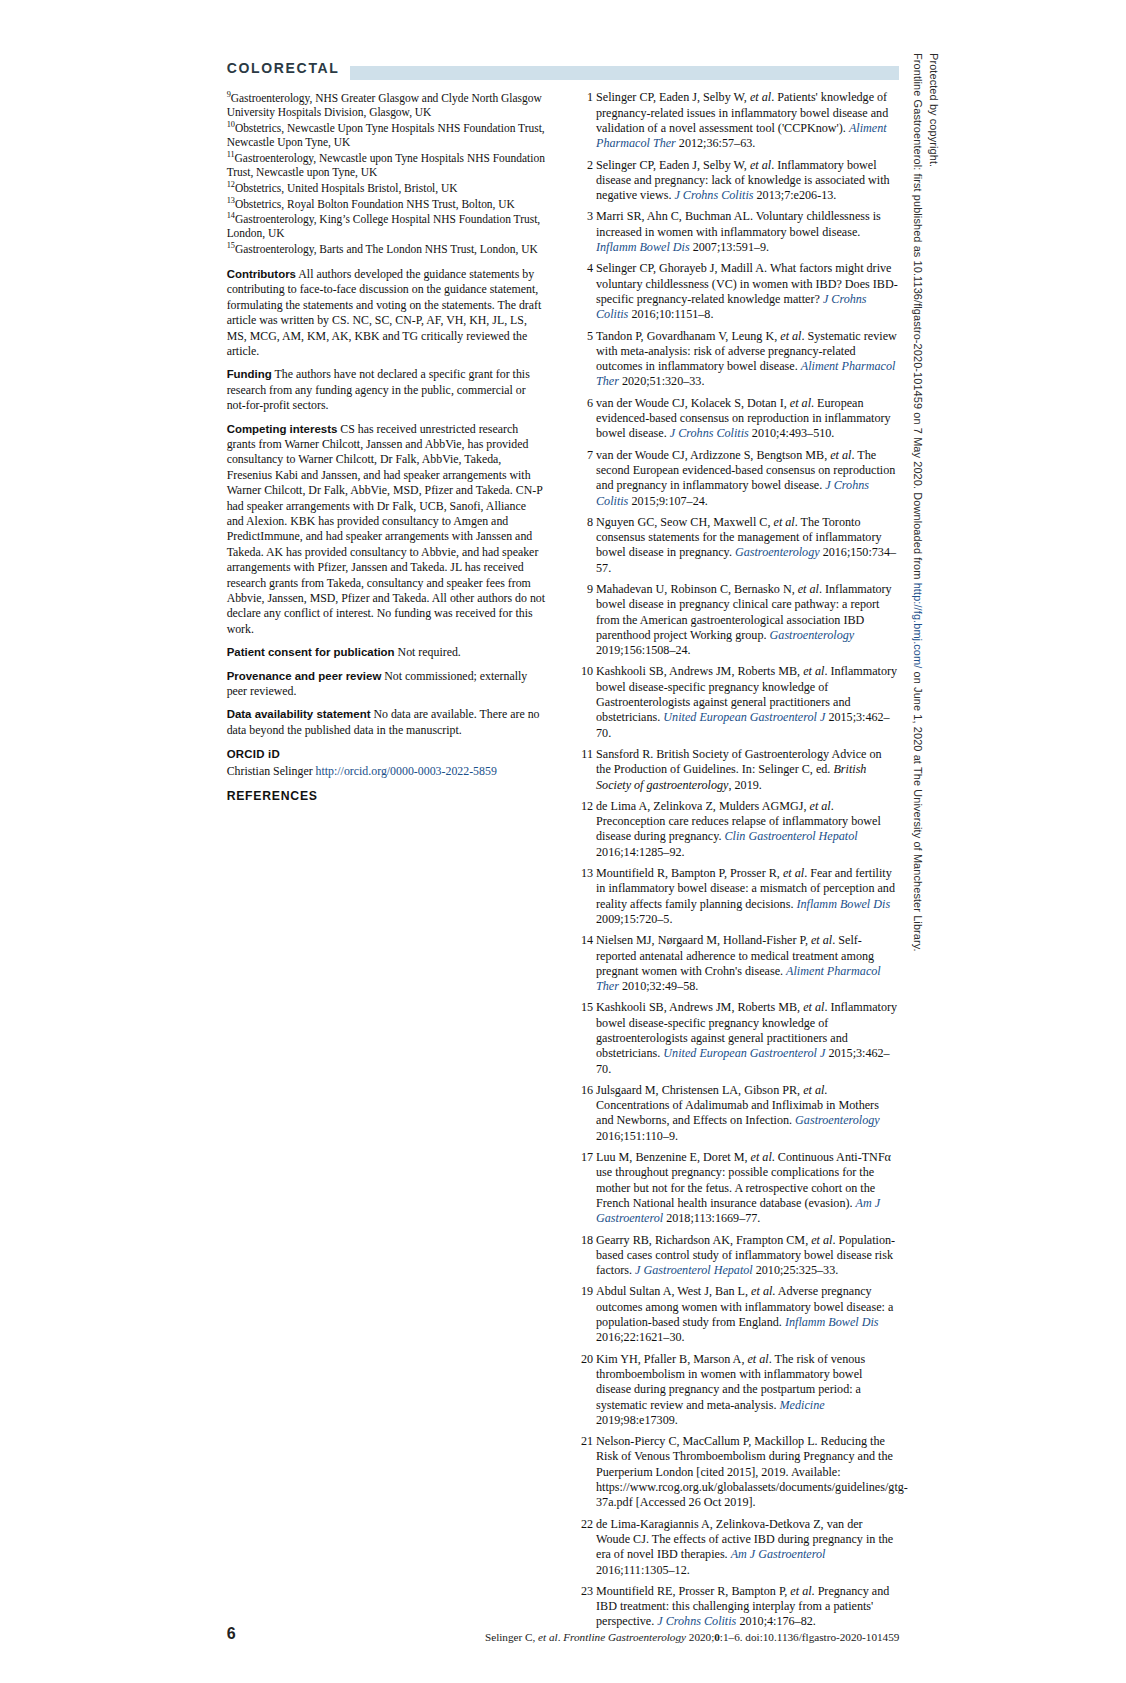Colorectal
Frontline Gastroenterol: first published as 10.1136/flgastro-2020-101459 on 7 May 2020. Downloaded from http://fg.bmj.com/ on June 1, 2020 at The University of Manchester Library.
Protected by copyright.
9Gastroenterology, NHS Greater Glasgow and Clyde North Glasgow University Hospitals Division, Glasgow, UK
10Obstetrics, Newcastle Upon Tyne Hospitals NHS Foundation Trust, Newcastle Upon Tyne, UK
11Gastroenterology, Newcastle upon Tyne Hospitals NHS Foundation Trust, Newcastle upon Tyne, UK
12Obstetrics, United Hospitals Bristol, Bristol, UK
13Obstetrics, Royal Bolton Foundation NHS Trust, Bolton, UK
14Gastroenterology, King’s College Hospital NHS Foundation Trust, London, UK
15Gastroenterology, Barts and The London NHS Trust, London, UK
Contributors All authors developed the guidance statements by contributing to face-to-face discussion on the guidance statement, formulating the statements and voting on the statements. The draft article was written by CS. NC, SC, CN-P, AF, VH, KH, JL, LS, MS, MCG, AM, KM, AK, KBK and TG critically reviewed the article.
Funding The authors have not declared a specific grant for this research from any funding agency in the public, commercial or not-for-profit sectors.
Competing interests CS has received unrestricted research grants from Warner Chilcott, Janssen and AbbVie, has provided consultancy to Warner Chilcott, Dr Falk, AbbVie, Takeda, Fresenius Kabi and Janssen, and had speaker arrangements with Warner Chilcott, Dr Falk, AbbVie, MSD, Pfizer and Takeda. CN-P had speaker arrangements with Dr Falk, UCB, Sanofi, Alliance and Alexion. KBK has provided consultancy to Amgen and PredictImmune, and had speaker arrangements with Janssen and Takeda. AK has provided consultancy to Abbvie, and had speaker arrangements with Pfizer, Janssen and Takeda. JL has received research grants from Takeda, consultancy and speaker fees from Abbvie, Janssen, MSD, Pfizer and Takeda. All other authors do not declare any conflict of interest. No funding was received for this work.
Patient consent for publication Not required.
Provenance and peer review Not commissioned; externally peer reviewed.
Data availability statement No data are available. There are no data beyond the published data in the manuscript.
ORCID iD
Christian Selinger http://orcid.org/0000-0003-2022-5859
References
Selinger CP, Eaden J, Selby W, et al. Patients' knowledge of pregnancy-related issues in inflammatory bowel disease and validation of a novel assessment tool ('CCPKnow'). Aliment Pharmacol Ther 2012;36:57–63.
Selinger CP, Eaden J, Selby W, et al. Inflammatory bowel disease and pregnancy: lack of knowledge is associated with negative views. J Crohns Colitis 2013;7:e206-13.
Marri SR, Ahn C, Buchman AL. Voluntary childlessness is increased in women with inflammatory bowel disease. Inflamm Bowel Dis 2007;13:591–9.
Selinger CP, Ghorayeb J, Madill A. What factors might drive voluntary childlessness (VC) in women with IBD? Does IBD-specific pregnancy-related knowledge matter? J Crohns Colitis 2016;10:1151–8.
Tandon P, Govardhanam V, Leung K, et al. Systematic review with meta-analysis: risk of adverse pregnancy-related outcomes in inflammatory bowel disease. Aliment Pharmacol Ther 2020;51:320–33.
van der Woude CJ, Kolacek S, Dotan I, et al. European evidenced-based consensus on reproduction in inflammatory bowel disease. J Crohns Colitis 2010;4:493–510.
van der Woude CJ, Ardizzone S, Bengtson MB, et al. The second European evidenced-based consensus on reproduction and pregnancy in inflammatory bowel disease. J Crohns Colitis 2015;9:107–24.
Nguyen GC, Seow CH, Maxwell C, et al. The Toronto consensus statements for the management of inflammatory bowel disease in pregnancy. Gastroenterology 2016;150:734–57.
Mahadevan U, Robinson C, Bernasko N, et al. Inflammatory bowel disease in pregnancy clinical care pathway: a report from the American gastroenterological association IBD parenthood project Working group. Gastroenterology 2019;156:1508–24.
Kashkooli SB, Andrews JM, Roberts MB, et al. Inflammatory bowel disease-specific pregnancy knowledge of Gastroenterologists against general practitioners and obstetricians. United European Gastroenterol J 2015;3:462–70.
Sansford R. British Society of Gastroenterology Advice on the Production of Guidelines. In: Selinger C, ed. British Society of gastroenterology, 2019.
de Lima A, Zelinkova Z, Mulders AGMGJ, et al. Preconception care reduces relapse of inflammatory bowel disease during pregnancy. Clin Gastroenterol Hepatol 2016;14:1285–92.
Mountifield R, Bampton P, Prosser R, et al. Fear and fertility in inflammatory bowel disease: a mismatch of perception and reality affects family planning decisions. Inflamm Bowel Dis 2009;15:720–5.
Nielsen MJ, Nørgaard M, Holland-Fisher P, et al. Self-reported antenatal adherence to medical treatment among pregnant women with Crohn's disease. Aliment Pharmacol Ther 2010;32:49–58.
Kashkooli SB, Andrews JM, Roberts MB, et al. Inflammatory bowel disease-specific pregnancy knowledge of gastroenterologists against general practitioners and obstetricians. United European Gastroenterol J 2015;3:462–70.
Julsgaard M, Christensen LA, Gibson PR, et al. Concentrations of Adalimumab and Infliximab in Mothers and Newborns, and Effects on Infection. Gastroenterology 2016;151:110–9.
Luu M, Benzenine E, Doret M, et al. Continuous Anti-TNFα use throughout pregnancy: possible complications for the mother but not for the fetus. A retrospective cohort on the French National health insurance database (evasion). Am J Gastroenterol 2018;113:1669–77.
Gearry RB, Richardson AK, Frampton CM, et al. Population-based cases control study of inflammatory bowel disease risk factors. J Gastroenterol Hepatol 2010;25:325–33.
Abdul Sultan A, West J, Ban L, et al. Adverse pregnancy outcomes among women with inflammatory bowel disease: a population-based study from England. Inflamm Bowel Dis 2016;22:1621–30.
Kim YH, Pfaller B, Marson A, et al. The risk of venous thromboembolism in women with inflammatory bowel disease during pregnancy and the postpartum period: a systematic review and meta-analysis. Medicine 2019;98:e17309.
Nelson-Piercy C, MacCallum P, Mackillop L. Reducing the Risk of Venous Thromboembolism during Pregnancy and the Puerperium London [cited 2015], 2019. Available: https://www.rcog.org.uk/globalassets/documents/guidelines/gtg-37a.pdf [Accessed 26 Oct 2019].
de Lima-Karagiannis A, Zelinkova-Detkova Z, van der Woude CJ. The effects of active IBD during pregnancy in the era of novel IBD therapies. Am J Gastroenterol 2016;111:1305–12.
Mountifield RE, Prosser R, Bampton P, et al. Pregnancy and IBD treatment: this challenging interplay from a patients' perspective. J Crohns Colitis 2010;4:176–82.
6
Selinger C, et al. Frontline Gastroenterology 2020;0:1–6. doi:10.1136/flgastro-2020-101459